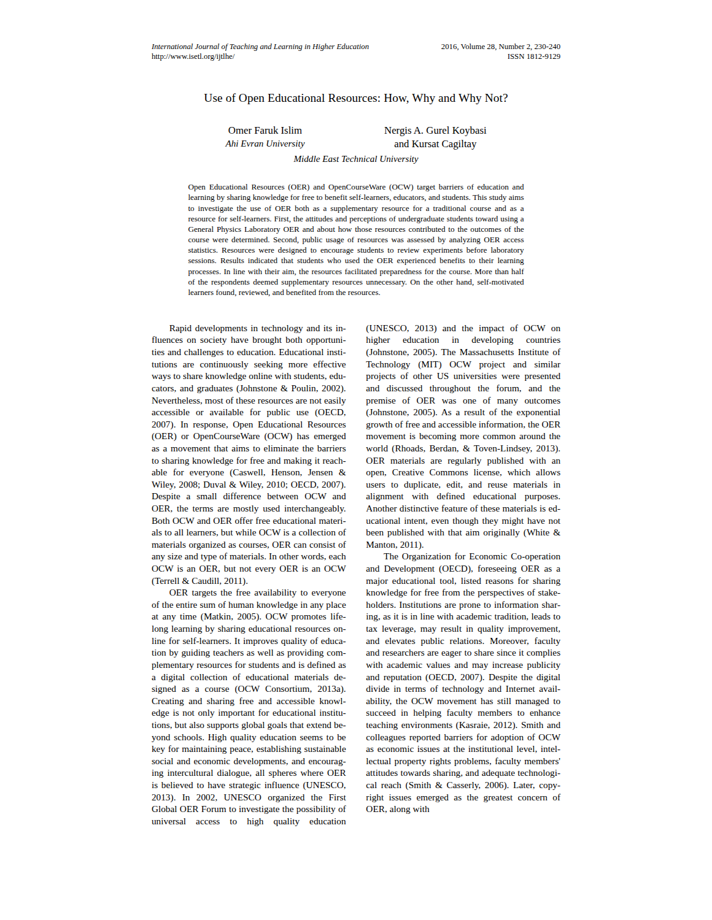International Journal of Teaching and Learning in Higher Education
http://www.isetl.org/ijtlhe/
2016, Volume 28, Number 2, 230-240
ISSN 1812-9129
Use of Open Educational Resources: How, Why and Why Not?
Omer Faruk Islim
Ahi Evran University
Nergis A. Gurel Koybasi
and Kursat Cagiltay
Middle East Technical University
Open Educational Resources (OER) and OpenCourseWare (OCW) target barriers of education and learning by sharing knowledge for free to benefit self-learners, educators, and students. This study aims to investigate the use of OER both as a supplementary resource for a traditional course and as a resource for self-learners. First, the attitudes and perceptions of undergraduate students toward using a General Physics Laboratory OER and about how those resources contributed to the outcomes of the course were determined. Second, public usage of resources was assessed by analyzing OER access statistics. Resources were designed to encourage students to review experiments before laboratory sessions. Results indicated that students who used the OER experienced benefits to their learning processes. In line with their aim, the resources facilitated preparedness for the course. More than half of the respondents deemed supplementary resources unnecessary. On the other hand, self-motivated learners found, reviewed, and benefited from the resources.
Rapid developments in technology and its influences on society have brought both opportunities and challenges to education. Educational institutions are continuously seeking more effective ways to share knowledge online with students, educators, and graduates (Johnstone & Poulin, 2002). Nevertheless, most of these resources are not easily accessible or available for public use (OECD, 2007). In response, Open Educational Resources (OER) or OpenCourseWare (OCW) has emerged as a movement that aims to eliminate the barriers to sharing knowledge for free and making it reachable for everyone (Caswell, Henson, Jensen & Wiley, 2008; Duval & Wiley, 2010; OECD, 2007). Despite a small difference between OCW and OER, the terms are mostly used interchangeably. Both OCW and OER offer free educational materials to all learners, but while OCW is a collection of materials organized as courses, OER can consist of any size and type of materials. In other words, each OCW is an OER, but not every OER is an OCW (Terrell & Caudill, 2011).
OER targets the free availability to everyone of the entire sum of human knowledge in any place at any time (Matkin, 2005). OCW promotes life-long learning by sharing educational resources online for self-learners. It improves quality of education by guiding teachers as well as providing complementary resources for students and is defined as a digital collection of educational materials designed as a course (OCW Consortium, 2013a). Creating and sharing free and accessible knowledge is not only important for educational institutions, but also supports global goals that extend beyond schools. High quality education seems to be key for maintaining peace, establishing sustainable social and economic developments, and encouraging intercultural dialogue, all spheres where OER is believed to have strategic influence (UNESCO, 2013). In 2002, UNESCO organized the First Global OER Forum to investigate the possibility of universal access to high quality education (UNESCO, 2013) and the impact of OCW on higher education in developing countries (Johnstone, 2005). The Massachusetts Institute of Technology (MIT) OCW project and similar projects of other US universities were presented and discussed throughout the forum, and the premise of OER was one of many outcomes (Johnstone, 2005). As a result of the exponential growth of free and accessible information, the OER movement is becoming more common around the world (Rhoads, Berdan, & Toven-Lindsey, 2013). OER materials are regularly published with an open, Creative Commons license, which allows users to duplicate, edit, and reuse materials in alignment with defined educational purposes. Another distinctive feature of these materials is educational intent, even though they might have not been published with that aim originally (White & Manton, 2011).
The Organization for Economic Co-operation and Development (OECD), foreseeing OER as a major educational tool, listed reasons for sharing knowledge for free from the perspectives of stakeholders. Institutions are prone to information sharing, as it is in line with academic tradition, leads to tax leverage, may result in quality improvement, and elevates public relations. Moreover, faculty and researchers are eager to share since it complies with academic values and may increase publicity and reputation (OECD, 2007). Despite the digital divide in terms of technology and Internet availability, the OCW movement has still managed to succeed in helping faculty members to enhance teaching environments (Kasraie, 2012). Smith and colleagues reported barriers for adoption of OCW as economic issues at the institutional level, intellectual property rights problems, faculty members' attitudes towards sharing, and adequate technological reach (Smith & Casserly, 2006). Later, copyright issues emerged as the greatest concern of OER, along with